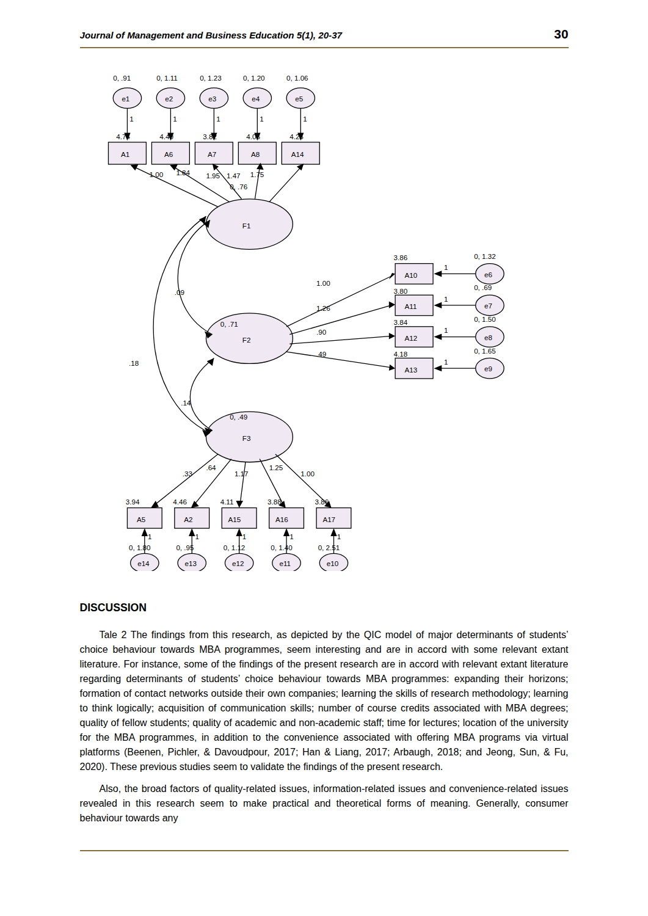Journal of Management and Business Education 5(1), 20-37 30
0, .91 0, 1.11 0, 1.23 0, 1.20 0, 1.06 e1 e2 e3 e4 e5 1 1 1 1 1 4.74 4.40 3.82 4.06 4.25 A1 A6 A7 A8 A14 1.00 1.84 1.95 1.47 1.75 0, .76 F1 .09 .18 .14 F2 0, .71 F3 0, .49 1.00 1.26 .90 .49 3.86 3.80 3.84 4.18 A10 A11 A12 A13 1 1 1 1 0, 1.32 0, .69 0, 1.50 0, 1.65 e6 e7 e8 e9 .33 .64 1.17 1.25 1.00 3.94 4.46 4.11 3.88 3.86 A5 A2 A15 A16 A17 1 1 1 1 1 0, 1.80 0, .95 0, 1.12 0, 1.40 0, 2.51 e14 e13 e12 e11 e10
DISCUSSION
Tale 2 The findings from this research, as depicted by the QIC model of major determinants of students’ choice behaviour towards MBA programmes, seem interesting and are in accord with some relevant extant literature. For instance, some of the findings of the present research are in accord with relevant extant literature regarding determinants of students’ choice behaviour towards MBA programmes: expanding their horizons; formation of contact networks outside their own companies; learning the skills of research methodology; learning to think logically; acquisition of communication skills; number of course credits associated with MBA degrees; quality of fellow students; quality of academic and non-academic staff; time for lectures; location of the university for the MBA programmes, in addition to the convenience associated with offering MBA programs via virtual platforms (Beenen, Pichler, & Davoudpour, 2017; Han & Liang, 2017; Arbaugh, 2018; and Jeong, Sun, & Fu, 2020). These previous studies seem to validate the findings of the present research.
Also, the broad factors of quality-related issues, information-related issues and convenience-related issues revealed in this research seem to make practical and theoretical forms of meaning. Generally, consumer behaviour towards any